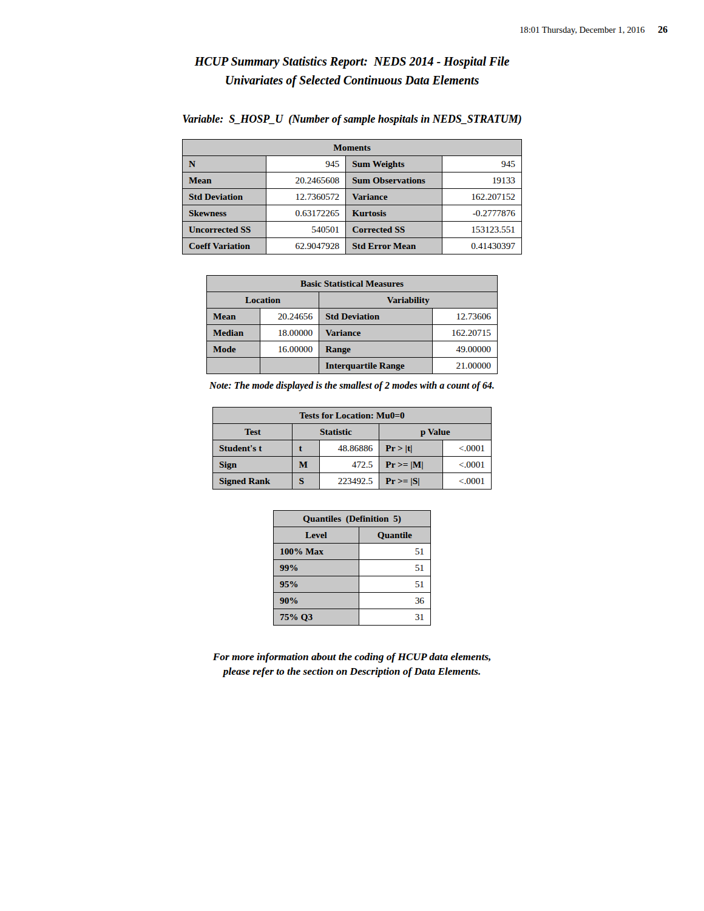18:01 Thursday, December 1, 2016 26
HCUP Summary Statistics Report: NEDS 2014 - Hospital File
Univariates of Selected Continuous Data Elements
Variable: S_HOSP_U (Number of sample hospitals in NEDS_STRATUM)
| Moments |
| --- |
| N | 945 | Sum Weights | 945 |
| Mean | 20.2465608 | Sum Observations | 19133 |
| Std Deviation | 12.7360572 | Variance | 162.207152 |
| Skewness | 0.63172265 | Kurtosis | -0.2777876 |
| Uncorrected SS | 540501 | Corrected SS | 153123.551 |
| Coeff Variation | 62.9047928 | Std Error Mean | 0.41430397 |
| Basic Statistical Measures |
| --- |
| Location | Variability |
| Mean | 20.24656 | Std Deviation | 12.73606 |
| Median | 18.00000 | Variance | 162.20715 |
| Mode | 16.00000 | Range | 49.00000 |
| | | Interquartile Range | 21.00000 |
Note: The mode displayed is the smallest of 2 modes with a count of 64.
| Tests for Location: Mu0=0 |
| --- |
| Test | Statistic | p Value |
| Student's t | t | 48.86886 | Pr > /t/ | <.0001 |
| Sign | M | 472.5 | Pr >= /M/ | <.0001 |
| Signed Rank | S | 223492.5 | Pr >= /S/ | <.0001 |
| Quantiles (Definition 5) |
| --- |
| Level | Quantile |
| 100% Max | 51 |
| 99% | 51 |
| 95% | 51 |
| 90% | 36 |
| 75% Q3 | 31 |
For more information about the coding of HCUP data elements,
please refer to the section on Description of Data Elements.